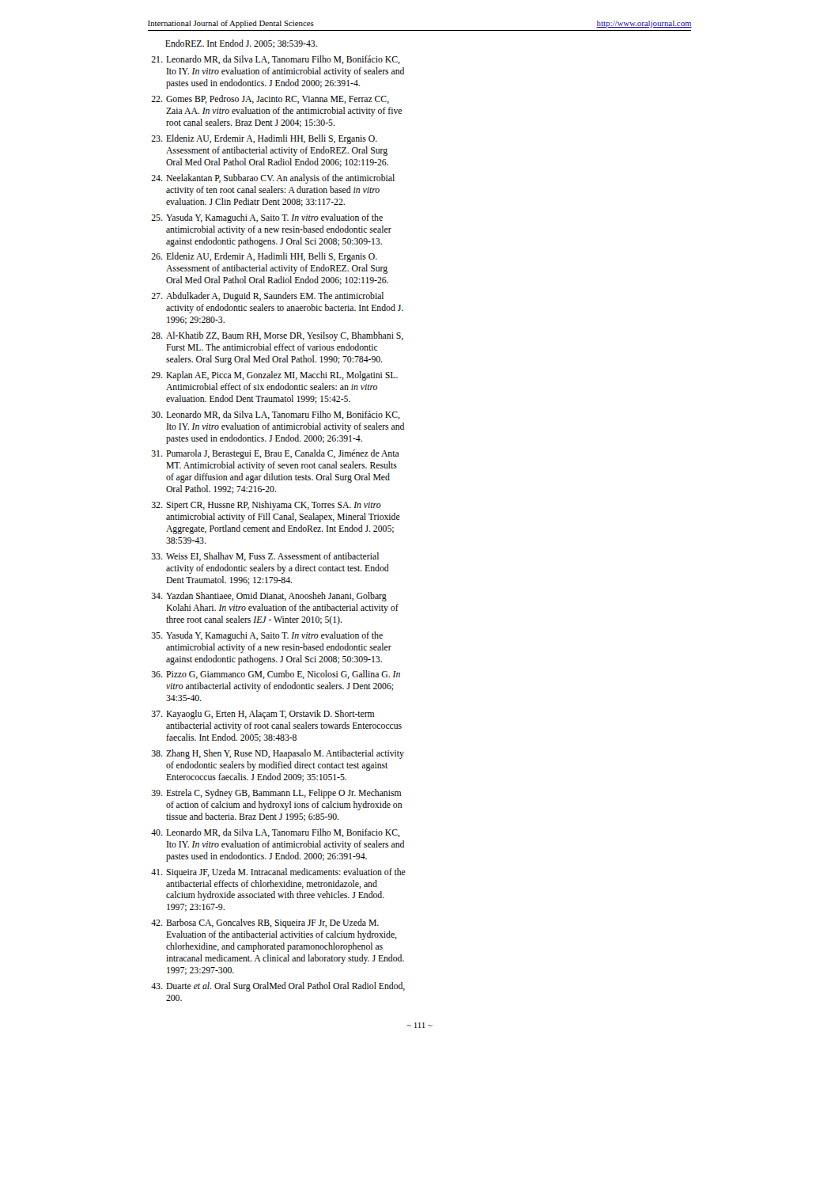International Journal of Applied Dental Sciences http://www.oraljournal.com
EndoREZ. Int Endod J. 2005; 38:539-43.
Leonardo MR, da Silva LA, Tanomaru Filho M, Bonifácio KC, Ito IY. In vitro evaluation of antimicrobial activity of sealers and pastes used in endodontics. J Endod 2000; 26:391-4.
Gomes BP, Pedroso JA, Jacinto RC, Vianna ME, Ferraz CC, Zaia AA. In vitro evaluation of the antimicrobial activity of five root canal sealers. Braz Dent J 2004; 15:30-5.
Eldeniz AU, Erdemir A, Hadimli HH, Belli S, Erganis O. Assessment of antibacterial activity of EndoREZ. Oral Surg Oral Med Oral Pathol Oral Radiol Endod 2006; 102:119-26.
Neelakantan P, Subbarao CV. An analysis of the antimicrobial activity of ten root canal sealers: A duration based in vitro evaluation. J Clin Pediatr Dent 2008; 33:117-22.
Yasuda Y, Kamaguchi A, Saito T. In vitro evaluation of the antimicrobial activity of a new resin-based endodontic sealer against endodontic pathogens. J Oral Sci 2008; 50:309-13.
Eldeniz AU, Erdemir A, Hadimli HH, Belli S, Erganis O. Assessment of antibacterial activity of EndoREZ. Oral Surg Oral Med Oral Pathol Oral Radiol Endod 2006; 102:119-26.
Abdulkader A, Duguid R, Saunders EM. The antimicrobial activity of endodontic sealers to anaerobic bacteria. Int Endod J. 1996; 29:280-3.
Al-Khatib ZZ, Baum RH, Morse DR, Yesilsoy C, Bhambhani S, Furst ML. The antimicrobial effect of various endodontic sealers. Oral Surg Oral Med Oral Pathol. 1990; 70:784-90.
Kaplan AE, Picca M, Gonzalez MI, Macchi RL, Molgatini SL. Antimicrobial effect of six endodontic sealers: an in vitro evaluation. Endod Dent Traumatol 1999; 15:42-5.
Leonardo MR, da Silva LA, Tanomaru Filho M, Bonifácio KC, Ito IY. In vitro evaluation of antimicrobial activity of sealers and pastes used in endodontics. J Endod. 2000; 26:391-4.
Pumarola J, Berastegui E, Brau E, Canalda C, Jiménez de Anta MT. Antimicrobial activity of seven root canal sealers. Results of agar diffusion and agar dilution tests. Oral Surg Oral Med Oral Pathol. 1992; 74:216-20.
Sipert CR, Hussne RP, Nishiyama CK, Torres SA. In vitro antimicrobial activity of Fill Canal, Sealapex, Mineral Trioxide Aggregate, Portland cement and EndoRez. Int Endod J. 2005; 38:539-43.
Weiss EI, Shalhav M, Fuss Z. Assessment of antibacterial activity of endodontic sealers by a direct contact test. Endod Dent Traumatol. 1996; 12:179-84.
Yazdan Shantiaee, Omid Dianat, Anoosheh Janani, Golbarg Kolahi Ahari. In vitro evaluation of the antibacterial activity of three root canal sealers IEJ - Winter 2010; 5(1).
Yasuda Y, Kamaguchi A, Saito T. In vitro evaluation of the antimicrobial activity of a new resin-based endodontic sealer against endodontic pathogens. J Oral Sci 2008; 50:309-13.
Pizzo G, Giammanco GM, Cumbo E, Nicolosi G, Gallina G. In vitro antibacterial activity of endodontic sealers. J Dent 2006; 34:35-40.
Kayaoglu G, Erten H, Alaçam T, Orstavik D. Short-term antibacterial activity of root canal sealers towards Enterococcus faecalis. Int Endod. 2005; 38:483-8
Zhang H, Shen Y, Ruse ND, Haapasalo M. Antibacterial activity of endodontic sealers by modified direct contact test against Enterococcus faecalis. J Endod 2009; 35:1051-5.
Estrela C, Sydney GB, Bammann LL, Felippe O Jr. Mechanism of action of calcium and hydroxyl ions of calcium hydroxide on tissue and bacteria. Braz Dent J 1995; 6:85-90.
Leonardo MR, da Silva LA, Tanomaru Filho M, Bonifacio KC, Ito IY. In vitro evaluation of antimicrobial activity of sealers and pastes used in endodontics. J Endod. 2000; 26:391-94.
Siqueira JF, Uzeda M. Intracanal medicaments: evaluation of the antibacterial effects of chlorhexidine, metronidazole, and calcium hydroxide associated with three vehicles. J Endod. 1997; 23:167-9.
Barbosa CA, Goncalves RB, Siqueira JF Jr, De Uzeda M. Evaluation of the antibacterial activities of calcium hydroxide, chlorhexidine, and camphorated paramonochlorophenol as intracanal medicament. A clinical and laboratory study. J Endod. 1997; 23:297-300.
Duarte et al. Oral Surg OralMed Oral Pathol Oral Radiol Endod, 200.
~ 111 ~